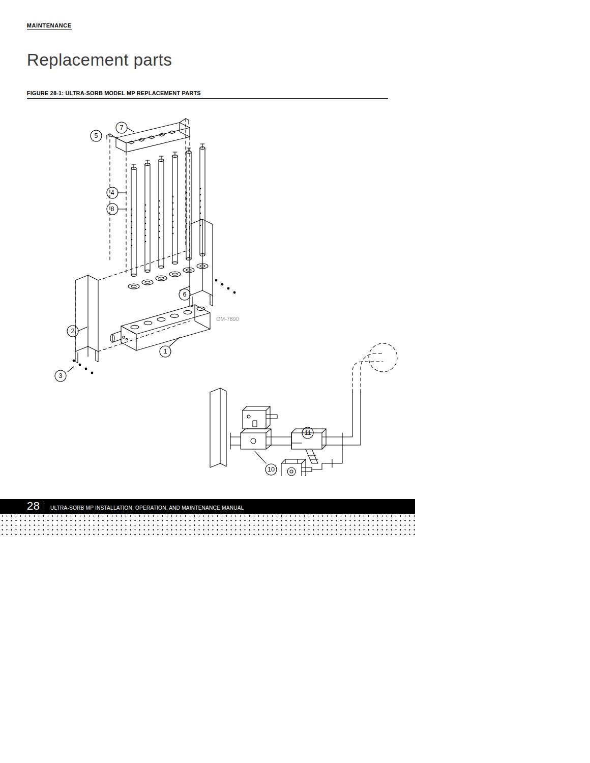Maintenance
Replacement parts
Figure 28-1: Ultra-sorb Model MP Replacement Parts
4 8 7 5 6 2 1 3 10 11 9 OM-7890 OM-7854_rightside
28 Ultra-sorb MP Installation, Operation, and Maintenance Manual